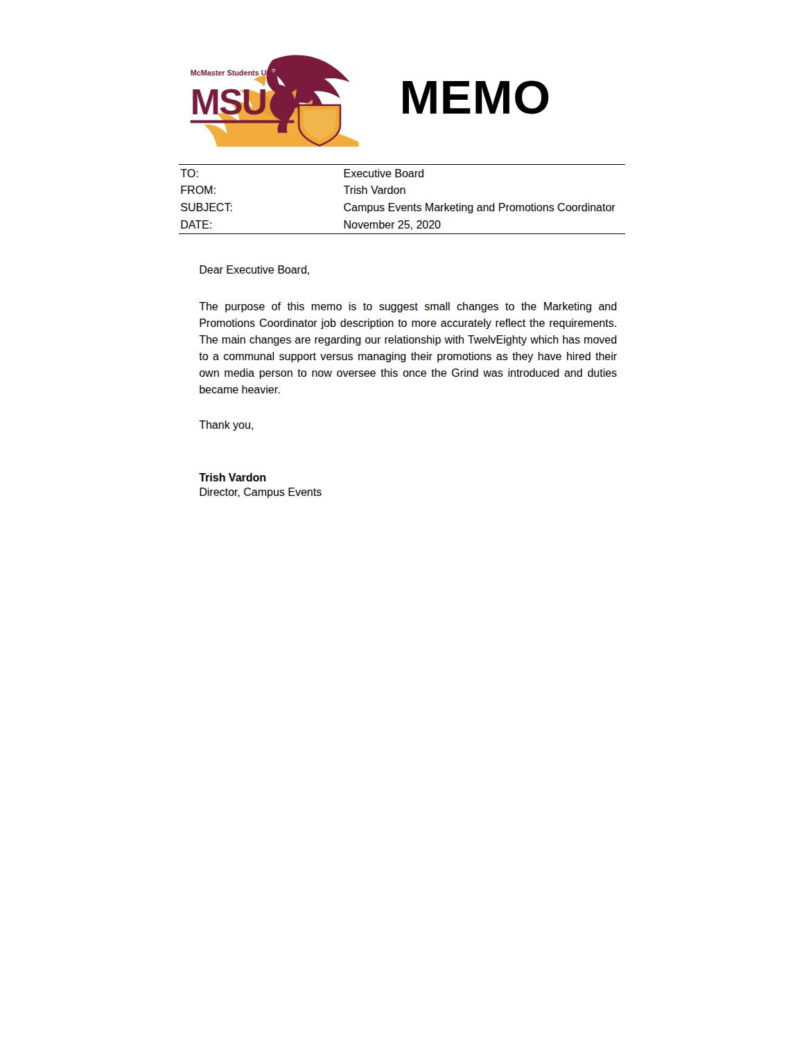McMaster Students Union MSU
MEMO
| TO: | Executive Board |
| FROM: | Trish Vardon |
| SUBJECT: | Campus Events Marketing and Promotions Coordinator |
| DATE: | November 25, 2020 |
Dear Executive Board,
The purpose of this memo is to suggest small changes to the Marketing and Promotions Coordinator job description to more accurately reflect the requirements. The main changes are regarding our relationship with TwelvEighty which has moved to a communal support versus managing their promotions as they have hired their own media person to now oversee this once the Grind was introduced and duties became heavier.
Thank you,
Trish Vardon
Director, Campus Events